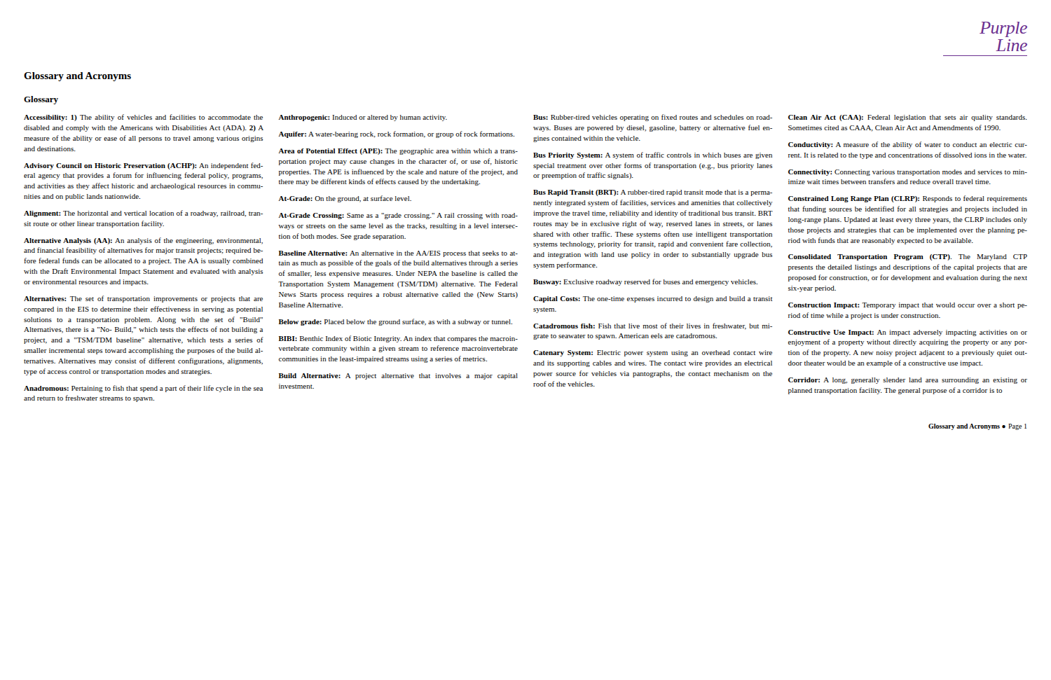Purple Line
Glossary and Acronyms
Glossary
Accessibility: 1) The ability of vehicles and facilities to accommodate the disabled and comply with the Americans with Disabilities Act (ADA). 2) A measure of the ability or ease of all persons to travel among various origins and destinations.
Advisory Council on Historic Preservation (ACHP): An independent federal agency that provides a forum for influencing federal policy, programs, and activities as they affect historic and archaeological resources in communities and on public lands nationwide.
Alignment: The horizontal and vertical location of a roadway, railroad, transit route or other linear transportation facility.
Alternative Analysis (AA): An analysis of the engineering, environmental, and financial feasibility of alternatives for major transit projects; required before federal funds can be allocated to a project. The AA is usually combined with the Draft Environmental Impact Statement and evaluated with analysis or environmental resources and impacts.
Alternatives: The set of transportation improvements or projects that are compared in the EIS to determine their effectiveness in serving as potential solutions to a transportation problem. Along with the set of "Build" Alternatives, there is a "No- Build," which tests the effects of not building a project, and a "TSM/TDM baseline" alternative, which tests a series of smaller incremental steps toward accomplishing the purposes of the build alternatives. Alternatives may consist of different configurations, alignments, type of access control or transportation modes and strategies.
Anadromous: Pertaining to fish that spend a part of their life cycle in the sea and return to freshwater streams to spawn.
Anthropogenic: Induced or altered by human activity.
Aquifer: A water-bearing rock, rock formation, or group of rock formations.
Area of Potential Effect (APE): The geographic area within which a transportation project may cause changes in the character of, or use of, historic properties. The APE is influenced by the scale and nature of the project, and there may be different kinds of effects caused by the undertaking.
At-Grade: On the ground, at surface level.
At-Grade Crossing: Same as a "grade crossing." A rail crossing with roadways or streets on the same level as the tracks, resulting in a level intersection of both modes. See grade separation.
Baseline Alternative: An alternative in the AA/EIS process that seeks to attain as much as possible of the goals of the build alternatives through a series of smaller, less expensive measures. Under NEPA the baseline is called the Transportation System Management (TSM/TDM) alternative. The Federal News Starts process requires a robust alternative called the (New Starts) Baseline Alternative.
Below grade: Placed below the ground surface, as with a subway or tunnel.
BIBI: Benthic Index of Biotic Integrity. An index that compares the macroinvertebrate community within a given stream to reference macroinvertebrate communities in the least-impaired streams using a series of metrics.
Build Alternative: A project alternative that involves a major capital investment.
Bus: Rubber-tired vehicles operating on fixed routes and schedules on roadways. Buses are powered by diesel, gasoline, battery or alternative fuel engines contained within the vehicle.
Bus Priority System: A system of traffic controls in which buses are given special treatment over other forms of transportation (e.g., bus priority lanes or preemption of traffic signals).
Bus Rapid Transit (BRT): A rubber-tired rapid transit mode that is a permanently integrated system of facilities, services and amenities that collectively improve the travel time, reliability and identity of traditional bus transit. BRT routes may be in exclusive right of way, reserved lanes in streets, or lanes shared with other traffic. These systems often use intelligent transportation systems technology, priority for transit, rapid and convenient fare collection, and integration with land use policy in order to substantially upgrade bus system performance.
Busway: Exclusive roadway reserved for buses and emergency vehicles.
Capital Costs: The one-time expenses incurred to design and build a transit system.
Catadromous fish: Fish that live most of their lives in freshwater, but migrate to seawater to spawn. American eels are catadromous.
Catenary System: Electric power system using an overhead contact wire and its supporting cables and wires. The contact wire provides an electrical power source for vehicles via pantographs, the contact mechanism on the roof of the vehicles.
Clean Air Act (CAA): Federal legislation that sets air quality standards. Sometimes cited as CAAA, Clean Air Act and Amendments of 1990.
Conductivity: A measure of the ability of water to conduct an electric current. It is related to the type and concentrations of dissolved ions in the water.
Connectivity: Connecting various transportation modes and services to minimize wait times between transfers and reduce overall travel time.
Constrained Long Range Plan (CLRP): Responds to federal requirements that funding sources be identified for all strategies and projects included in long-range plans. Updated at least every three years, the CLRP includes only those projects and strategies that can be implemented over the planning period with funds that are reasonably expected to be available.
Consolidated Transportation Program (CTP). The Maryland CTP presents the detailed listings and descriptions of the capital projects that are proposed for construction, or for development and evaluation during the next six-year period.
Construction Impact: Temporary impact that would occur over a short period of time while a project is under construction.
Constructive Use Impact: An impact adversely impacting activities on or enjoyment of a property without directly acquiring the property or any portion of the property. A new noisy project adjacent to a previously quiet outdoor theater would be an example of a constructive use impact.
Corridor: A long, generally slender land area surrounding an existing or planned transportation facility. The general purpose of a corridor is to
Glossary and Acronyms ● Page 1